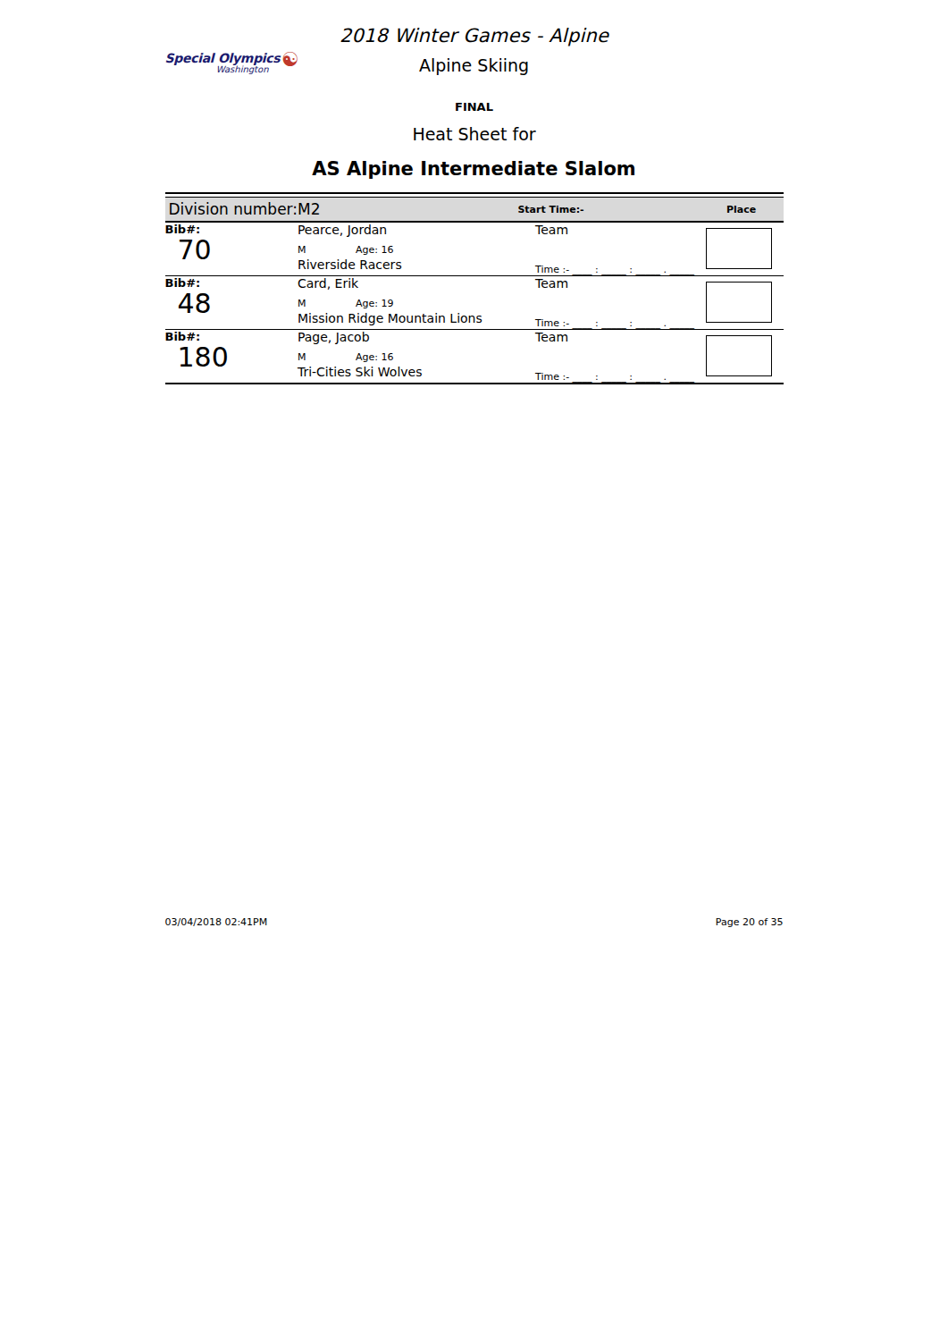2018 Winter Games - Alpine
Special Olympics
Washington
☯
Alpine Skiing
FINAL
Heat Sheet for
AS Alpine Intermediate Slalom
Division number:M2
Start Time:-
Place
| Bib#: 70 | Pearce, Jordan M Age: 16 Riverside Racers | Team Time :- ____ : _____ : _____ . _____ | |
| Bib#: 48 | Card, Erik M Age: 19 Mission Ridge Mountain Lions | Team Time :- ____ : _____ : _____ . _____ | |
| Bib#: 180 | Page, Jacob M Age: 16 Tri-Cities Ski Wolves | Team Time :- ____ : _____ : _____ . _____ | |
03/04/2018 02:41PM
Page 20 of 35